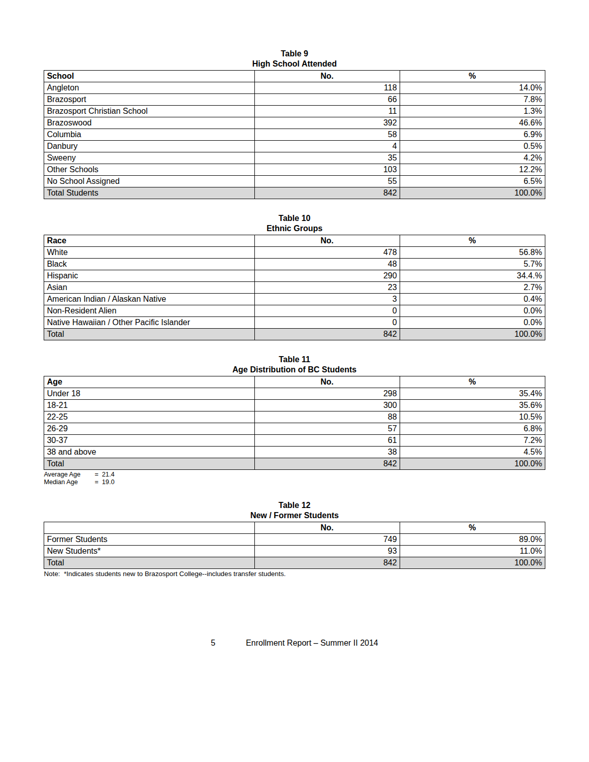Table 9
High School Attended
| School | No. | % |
| --- | --- | --- |
| Angleton | 118 | 14.0% |
| Brazosport | 66 | 7.8% |
| Brazosport Christian School | 11 | 1.3% |
| Brazoswood | 392 | 46.6% |
| Columbia | 58 | 6.9% |
| Danbury | 4 | 0.5% |
| Sweeny | 35 | 4.2% |
| Other Schools | 103 | 12.2% |
| No School Assigned | 55 | 6.5% |
| Total Students | 842 | 100.0% |
Table 10
Ethnic Groups
| Race | No. | % |
| --- | --- | --- |
| White | 478 | 56.8% |
| Black | 48 | 5.7% |
| Hispanic | 290 | 34.4.% |
| Asian | 23 | 2.7% |
| American Indian / Alaskan Native | 3 | 0.4% |
| Non-Resident Alien | 0 | 0.0% |
| Native Hawaiian / Other Pacific Islander | 0 | 0.0% |
| Total | 842 | 100.0% |
Table 11
Age Distribution of BC Students
| Age | No. | % |
| --- | --- | --- |
| Under 18 | 298 | 35.4% |
| 18-21 | 300 | 35.6% |
| 22-25 | 88 | 10.5% |
| 26-29 | 57 | 6.8% |
| 30-37 | 61 | 7.2% |
| 38 and above | 38 | 4.5% |
| Total | 842 | 100.0% |
Average Age= 21.4
Median Age= 19.0
Table 12
New / Former Students
| | No. | % |
| --- | --- | --- |
| Former Students | 749 | 89.0% |
| New Students* | 93 | 11.0% |
| Total | 842 | 100.0% |
Note: *Indicates students new to Brazosport College--includes transfer students.
5 Enrollment Report – Summer II 2014